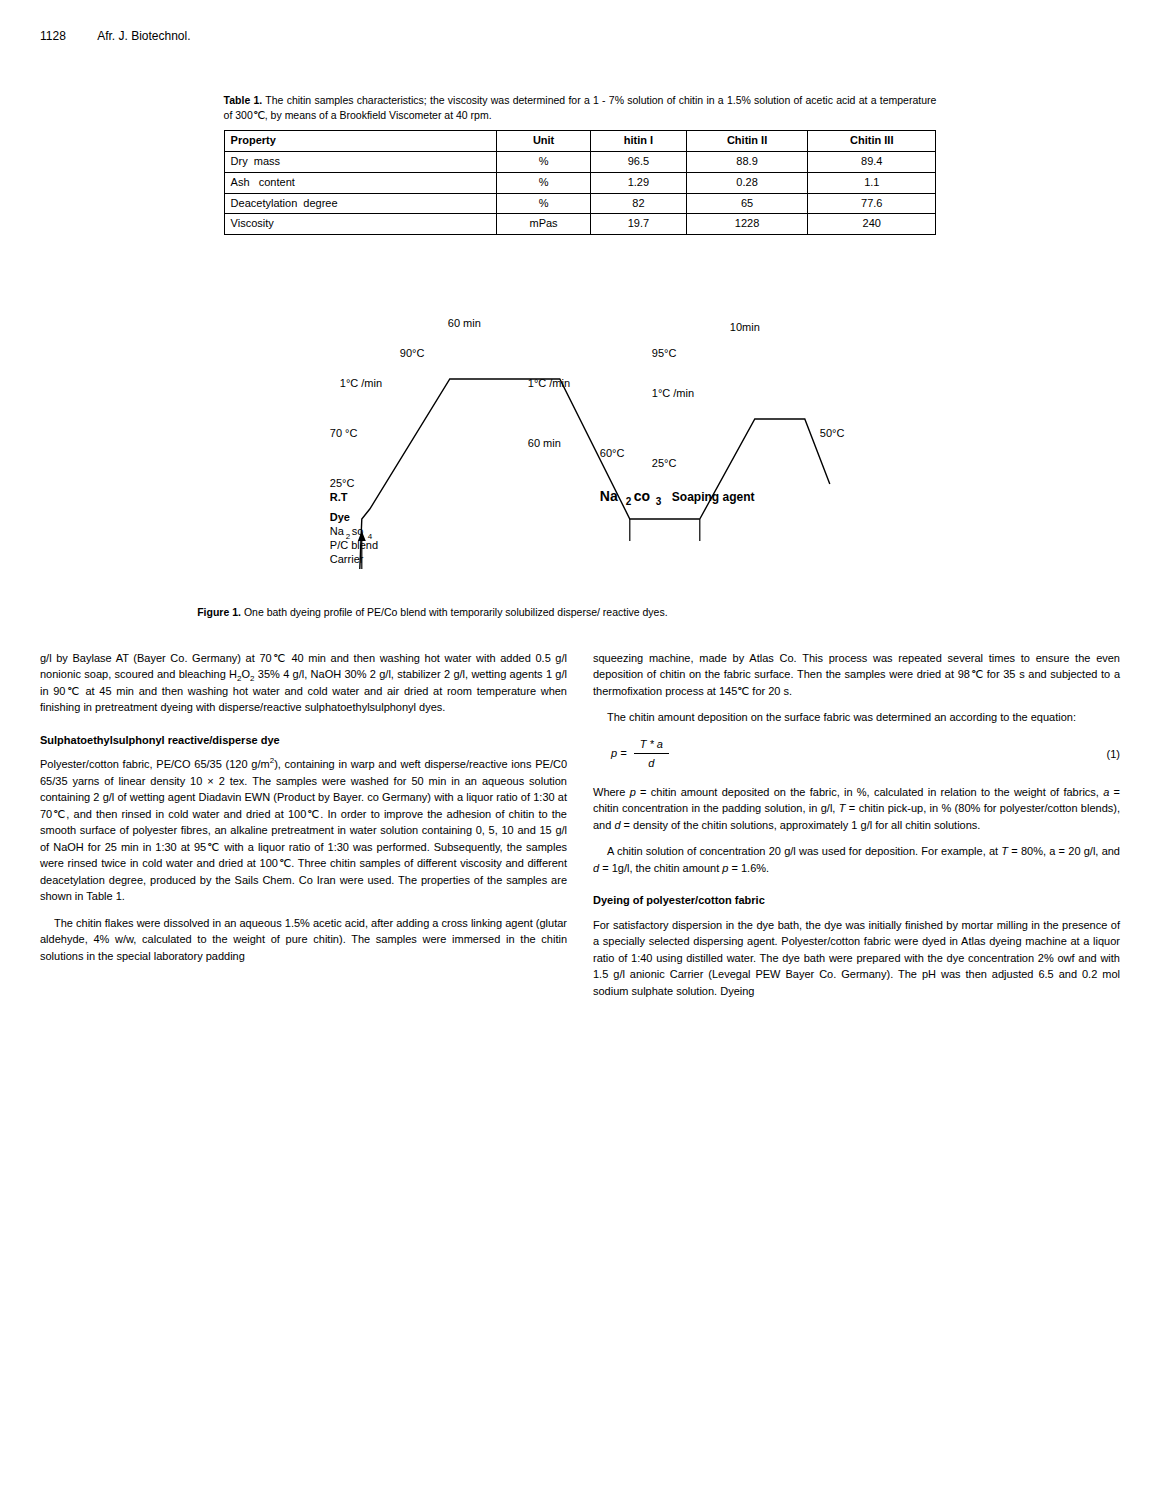1128 Afr. J. Biotechnol.
Table 1. The chitin samples characteristics; the viscosity was determined for a 1 - 7% solution of chitin in a 1.5% solution of acetic acid at a temperature of 300℃, by means of a Brookfield Viscometer at 40 rpm.
| Property | Unit | hitin I | Chitin II | Chitin III |
| --- | --- | --- | --- | --- |
| Dry mass | % | 96.5 | 88.9 | 89.4 |
| Ash content | % | 1.29 | 0.28 | 1.1 |
| Deacetylation degree | % | 82 | 65 | 77.6 |
| Viscosity | mPas | 19.7 | 1228 | 240 |
60 min 90°C 1°C /min 1°C /min 95°C 10min 1°C /min 50°C 70 °C 60 min 60°C 25°C R.T 25°C Na 2 co 3 Soaping agent Dye Na 2 so 4 P/C blend Carrier
Figure 1. One bath dyeing profile of PE/Co blend with temporarily solubilized disperse/ reactive dyes.
g/l by Baylase AT (Bayer Co. Germany) at 70℃ 40 min and then washing hot water with added 0.5 g/l nonionic soap, scoured and bleaching H2O2 35% 4 g/l, NaOH 30% 2 g/l, stabilizer 2 g/l, wetting agents 1 g/l in 90℃ at 45 min and then washing hot water and cold water and air dried at room temperature when finishing in pretreatment dyeing with disperse/reactive sulphatoethylsulphonyl dyes.
Sulphatoethylsulphonyl reactive/disperse dye
Polyester/cotton fabric, PE/CO 65/35 (120 g/m2), containing in warp and weft disperse/reactive ions PE/C0 65/35 yarns of linear density 10 × 2 tex. The samples were washed for 50 min in an aqueous solution containing 2 g/l of wetting agent Diadavin EWN (Product by Bayer. co Germany) with a liquor ratio of 1:30 at 70℃, and then rinsed in cold water and dried at 100℃. In order to improve the adhesion of chitin to the smooth surface of polyester fibres, an alkaline pretreatment in water solution containing 0, 5, 10 and 15 g/l of NaOH for 25 min in 1:30 at 95℃ with a liquor ratio of 1:30 was performed. Subsequently, the samples were rinsed twice in cold water and dried at 100℃. Three chitin samples of different viscosity and different deacetylation degree, produced by the Sails Chem. Co Iran were used. The properties of the samples are shown in Table 1.
The chitin flakes were dissolved in an aqueous 1.5% acetic acid, after adding a cross linking agent (glutar aldehyde, 4% w/w, calculated to the weight of pure chitin). The samples were immersed in the chitin solutions in the special laboratory padding
squeezing machine, made by Atlas Co. This process was repeated several times to ensure the even deposition of chitin on the fabric surface. Then the samples were dried at 98℃ for 35 s and subjected to a thermofixation process at 145℃ for 20 s.
The chitin amount deposition on the surface fabric was determined an according to the equation:
p = T * a d (1)
Where p = chitin amount deposited on the fabric, in %, calculated in relation to the weight of fabrics, a = chitin concentration in the padding solution, in g/l, T = chitin pick-up, in % (80% for polyester/cotton blends), and d = density of the chitin solutions, approximately 1 g/l for all chitin solutions.
A chitin solution of concentration 20 g/l was used for deposition. For example, at T = 80%, a = 20 g/l, and d = 1g/l, the chitin amount p = 1.6%.
Dyeing of polyester/cotton fabric
For satisfactory dispersion in the dye bath, the dye was initially finished by mortar milling in the presence of a specially selected dispersing agent. Polyester/cotton fabric were dyed in Atlas dyeing machine at a liquor ratio of 1:40 using distilled water. The dye bath were prepared with the dye concentration 2% owf and with 1.5 g/l anionic Carrier (Levegal PEW Bayer Co. Germany). The pH was then adjusted 6.5 and 0.2 mol sodium sulphate solution. Dyeing